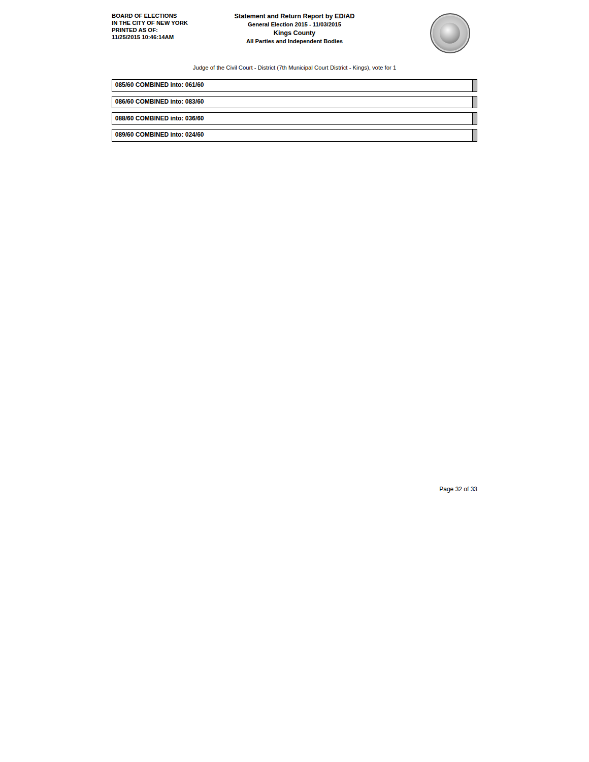BOARD OF ELECTIONS
IN THE CITY OF NEW YORK
PRINTED AS OF:
11/25/2015 10:46:14AM
Statement and Return Report by ED/AD
General Election 2015 - 11/03/2015
Kings County
All Parties and Independent Bodies
Judge of the Civil Court - District (7th Municipal Court District - Kings), vote for 1
085/60 COMBINED into: 061/60
086/60 COMBINED into: 083/60
088/60 COMBINED into: 036/60
089/60 COMBINED into: 024/60
Page 32 of 33